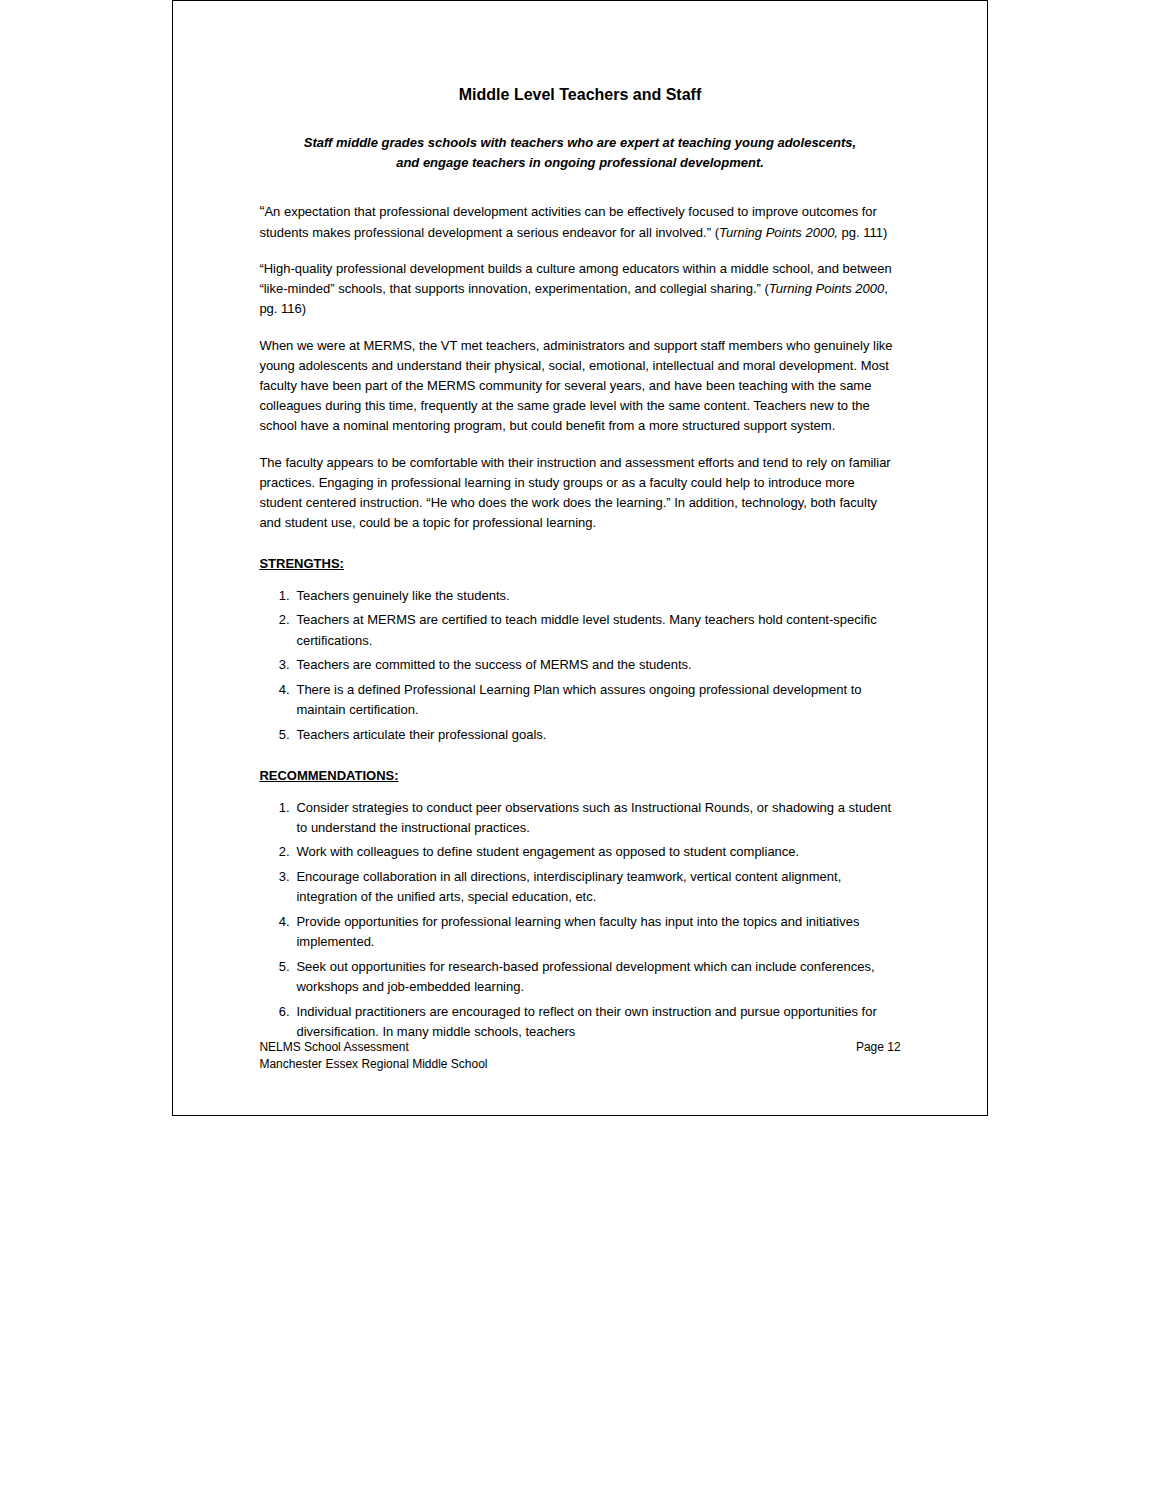Middle Level Teachers and Staff
Staff middle grades schools with teachers who are expert at teaching young adolescents, and engage teachers in ongoing professional development.
“An expectation that professional development activities can be effectively focused to improve outcomes for students makes professional development a serious endeavor for all involved.” (Turning Points 2000, pg. 111)
“High-quality professional development builds a culture among educators within a middle school, and between “like-minded” schools, that supports innovation, experimentation, and collegial sharing.” (Turning Points 2000, pg. 116)
When we were at MERMS, the VT met teachers, administrators and support staff members who genuinely like young adolescents and understand their physical, social, emotional, intellectual and moral development. Most faculty have been part of the MERMS community for several years, and have been teaching with the same colleagues during this time, frequently at the same grade level with the same content. Teachers new to the school have a nominal mentoring program, but could benefit from a more structured support system.
The faculty appears to be comfortable with their instruction and assessment efforts and tend to rely on familiar practices. Engaging in professional learning in study groups or as a faculty could help to introduce more student centered instruction. “He who does the work does the learning.” In addition, technology, both faculty and student use, could be a topic for professional learning.
STRENGTHS:
Teachers genuinely like the students.
Teachers at MERMS are certified to teach middle level students. Many teachers hold content-specific certifications.
Teachers are committed to the success of MERMS and the students.
There is a defined Professional Learning Plan which assures ongoing professional development to maintain certification.
Teachers articulate their professional goals.
RECOMMENDATIONS:
Consider strategies to conduct peer observations such as Instructional Rounds, or shadowing a student to understand the instructional practices.
Work with colleagues to define student engagement as opposed to student compliance.
Encourage collaboration in all directions, interdisciplinary teamwork, vertical content alignment, integration of the unified arts, special education, etc.
Provide opportunities for professional learning when faculty has input into the topics and initiatives implemented.
Seek out opportunities for research-based professional development which can include conferences, workshops and job-embedded learning.
Individual practitioners are encouraged to reflect on their own instruction and pursue opportunities for diversification. In many middle schools, teachers
NELMS School Assessment
Manchester Essex Regional Middle School
Page 12